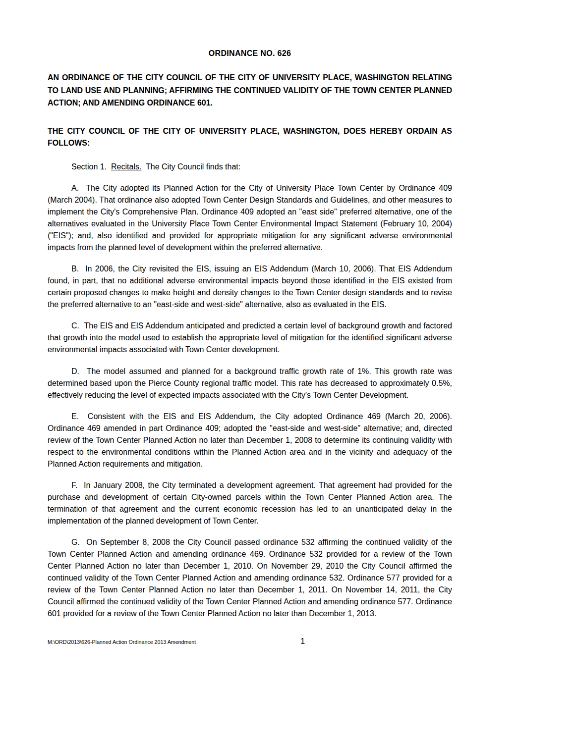ORDINANCE NO. 626
AN ORDINANCE OF THE CITY COUNCIL OF THE CITY OF UNIVERSITY PLACE, WASHINGTON RELATING TO LAND USE AND PLANNING; AFFIRMING THE CONTINUED VALIDITY OF THE TOWN CENTER PLANNED ACTION; AND AMENDING ORDINANCE 601.
THE CITY COUNCIL OF THE CITY OF UNIVERSITY PLACE, WASHINGTON, DOES HEREBY ORDAIN AS FOLLOWS:
Section 1. Recitals. The City Council finds that:
A. The City adopted its Planned Action for the City of University Place Town Center by Ordinance 409 (March 2004). That ordinance also adopted Town Center Design Standards and Guidelines, and other measures to implement the City's Comprehensive Plan. Ordinance 409 adopted an "east side" preferred alternative, one of the alternatives evaluated in the University Place Town Center Environmental Impact Statement (February 10, 2004) ("EIS"); and, also identified and provided for appropriate mitigation for any significant adverse environmental impacts from the planned level of development within the preferred alternative.
B. In 2006, the City revisited the EIS, issuing an EIS Addendum (March 10, 2006). That EIS Addendum found, in part, that no additional adverse environmental impacts beyond those identified in the EIS existed from certain proposed changes to make height and density changes to the Town Center design standards and to revise the preferred alternative to an "east-side and west-side" alternative, also as evaluated in the EIS.
C. The EIS and EIS Addendum anticipated and predicted a certain level of background growth and factored that growth into the model used to establish the appropriate level of mitigation for the identified significant adverse environmental impacts associated with Town Center development.
D. The model assumed and planned for a background traffic growth rate of 1%. This growth rate was determined based upon the Pierce County regional traffic model. This rate has decreased to approximately 0.5%, effectively reducing the level of expected impacts associated with the City's Town Center Development.
E. Consistent with the EIS and EIS Addendum, the City adopted Ordinance 469 (March 20, 2006). Ordinance 469 amended in part Ordinance 409; adopted the "east-side and west-side" alternative; and, directed review of the Town Center Planned Action no later than December 1, 2008 to determine its continuing validity with respect to the environmental conditions within the Planned Action area and in the vicinity and adequacy of the Planned Action requirements and mitigation.
F. In January 2008, the City terminated a development agreement. That agreement had provided for the purchase and development of certain City-owned parcels within the Town Center Planned Action area. The termination of that agreement and the current economic recession has led to an unanticipated delay in the implementation of the planned development of Town Center.
G. On September 8, 2008 the City Council passed ordinance 532 affirming the continued validity of the Town Center Planned Action and amending ordinance 469. Ordinance 532 provided for a review of the Town Center Planned Action no later than December 1, 2010. On November 29, 2010 the City Council affirmed the continued validity of the Town Center Planned Action and amending ordinance 532. Ordinance 577 provided for a review of the Town Center Planned Action no later than December 1, 2011. On November 14, 2011, the City Council affirmed the continued validity of the Town Center Planned Action and amending ordinance 577. Ordinance 601 provided for a review of the Town Center Planned Action no later than December 1, 2013.
M:\ORD\2013\626-Planned Action Ordinance 2013 Amendment 1